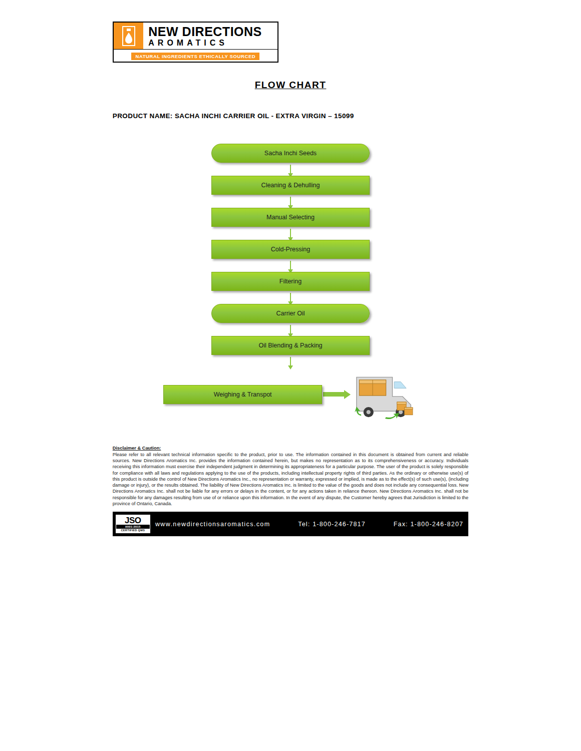NEW DIRECTIONS
AROMATICS
NATURAL INGREDIENTS ETHICALLY SOURCED
FLOW CHART
PRODUCT NAME: SACHA INCHI CARRIER OIL - EXTRA VIRGIN – 15099
Sacha Inchi Seeds
Cleaning & Dehulling
Manual Selecting
Cold-Pressing
Filtering
Carrier Oil
Oil Blending & Packing
Weighing & Transpot
Disclaimer & Caution: Please refer to all relevant technical information specific to the product, prior to use. The information contained in this document is obtained from current and reliable sources. New Directions Aromatics Inc. provides the information contained herein, but makes no representation as to its comprehensiveness or accuracy. Individuals receiving this information must exercise their independent judgment in determining its appropriateness for a particular purpose. The user of the product is solely responsible for compliance with all laws and regulations applying to the use of the products, including intellectual property rights of third parties. As the ordinary or otherwise use(s) of this product is outside the control of New Directions Aromatics Inc., no representation or warranty, expressed or implied, is made as to the effect(s) of such use(s), (including damage or injury), or the results obtained. The liability of New Directions Aromatics Inc. is limited to the value of the goods and does not include any consequential loss. New Directions Aromatics Inc. shall not be liable for any errors or delays in the content, or for any actions taken in reliance thereon. New Directions Aromatics Inc. shall not be responsible for any damages resulting from use of or reliance upon this information. In the event of any dispute, the Customer hereby agrees that Jurisdiction is limited to the province of Ontario, Canada.
JSO
9001:2015 CERTIFIED QMS
www.newdirectionsaromatics.com Tel: 1-800-246-7817 Fax: 1-800-246-8207